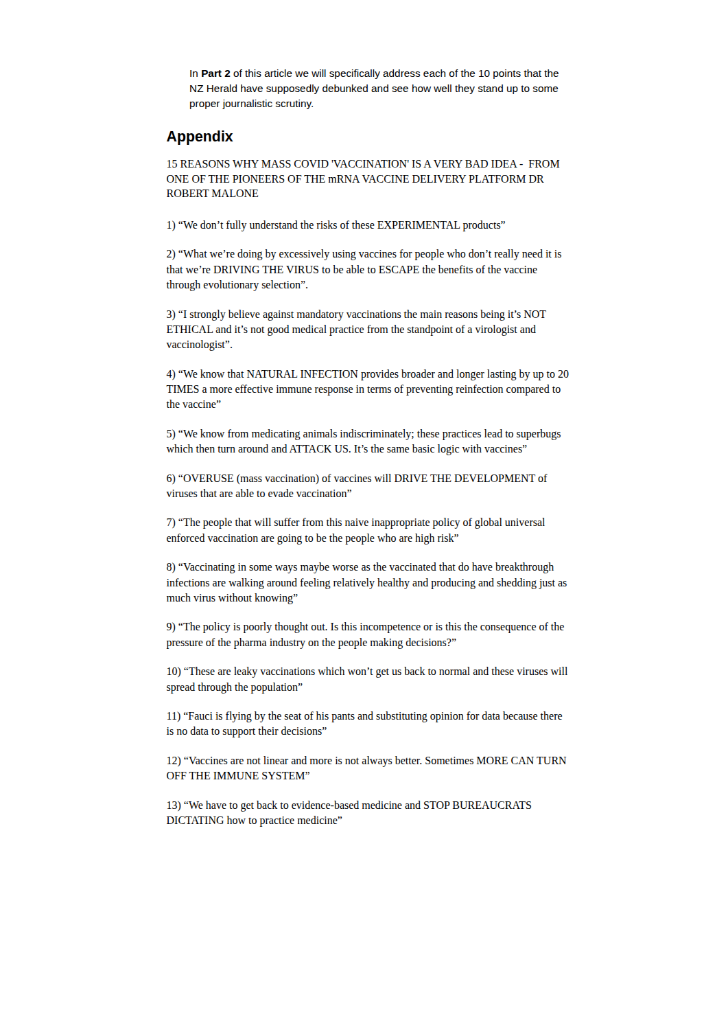In Part 2 of this article we will specifically address each of the 10 points that the NZ Herald have supposedly debunked and see how well they stand up to some proper journalistic scrutiny.
Appendix
15 REASONS WHY MASS COVID 'VACCINATION' IS A VERY BAD IDEA - FROM ONE OF THE PIONEERS OF THE mRNA VACCINE DELIVERY PLATFORM DR ROBERT MALONE
1) “We don’t fully understand the risks of these EXPERIMENTAL products”
2) “What we’re doing by excessively using vaccines for people who don’t really need it is that we’re DRIVING THE VIRUS to be able to ESCAPE the benefits of the vaccine through evolutionary selection”.
3) “I strongly believe against mandatory vaccinations the main reasons being it’s NOT ETHICAL and it’s not good medical practice from the standpoint of a virologist and vaccinologist”.
4) “We know that NATURAL INFECTION provides broader and longer lasting by up to 20 TIMES a more effective immune response in terms of preventing reinfection compared to the vaccine”
5) “We know from medicating animals indiscriminately; these practices lead to superbugs which then turn around and ATTACK US. It’s the same basic logic with vaccines”
6) “OVERUSE (mass vaccination) of vaccines will DRIVE THE DEVELOPMENT of viruses that are able to evade vaccination”
7) “The people that will suffer from this naive inappropriate policy of global universal enforced vaccination are going to be the people who are high risk”
8) “Vaccinating in some ways maybe worse as the vaccinated that do have breakthrough infections are walking around feeling relatively healthy and producing and shedding just as much virus without knowing”
9) “The policy is poorly thought out. Is this incompetence or is this the consequence of the pressure of the pharma industry on the people making decisions?”
10) “These are leaky vaccinations which won’t get us back to normal and these viruses will spread through the population”
11) “Fauci is flying by the seat of his pants and substituting opinion for data because there is no data to support their decisions”
12) “Vaccines are not linear and more is not always better. Sometimes MORE CAN TURN OFF THE IMMUNE SYSTEM”
13) “We have to get back to evidence-based medicine and STOP BUREAUCRATS DICTATING how to practice medicine”